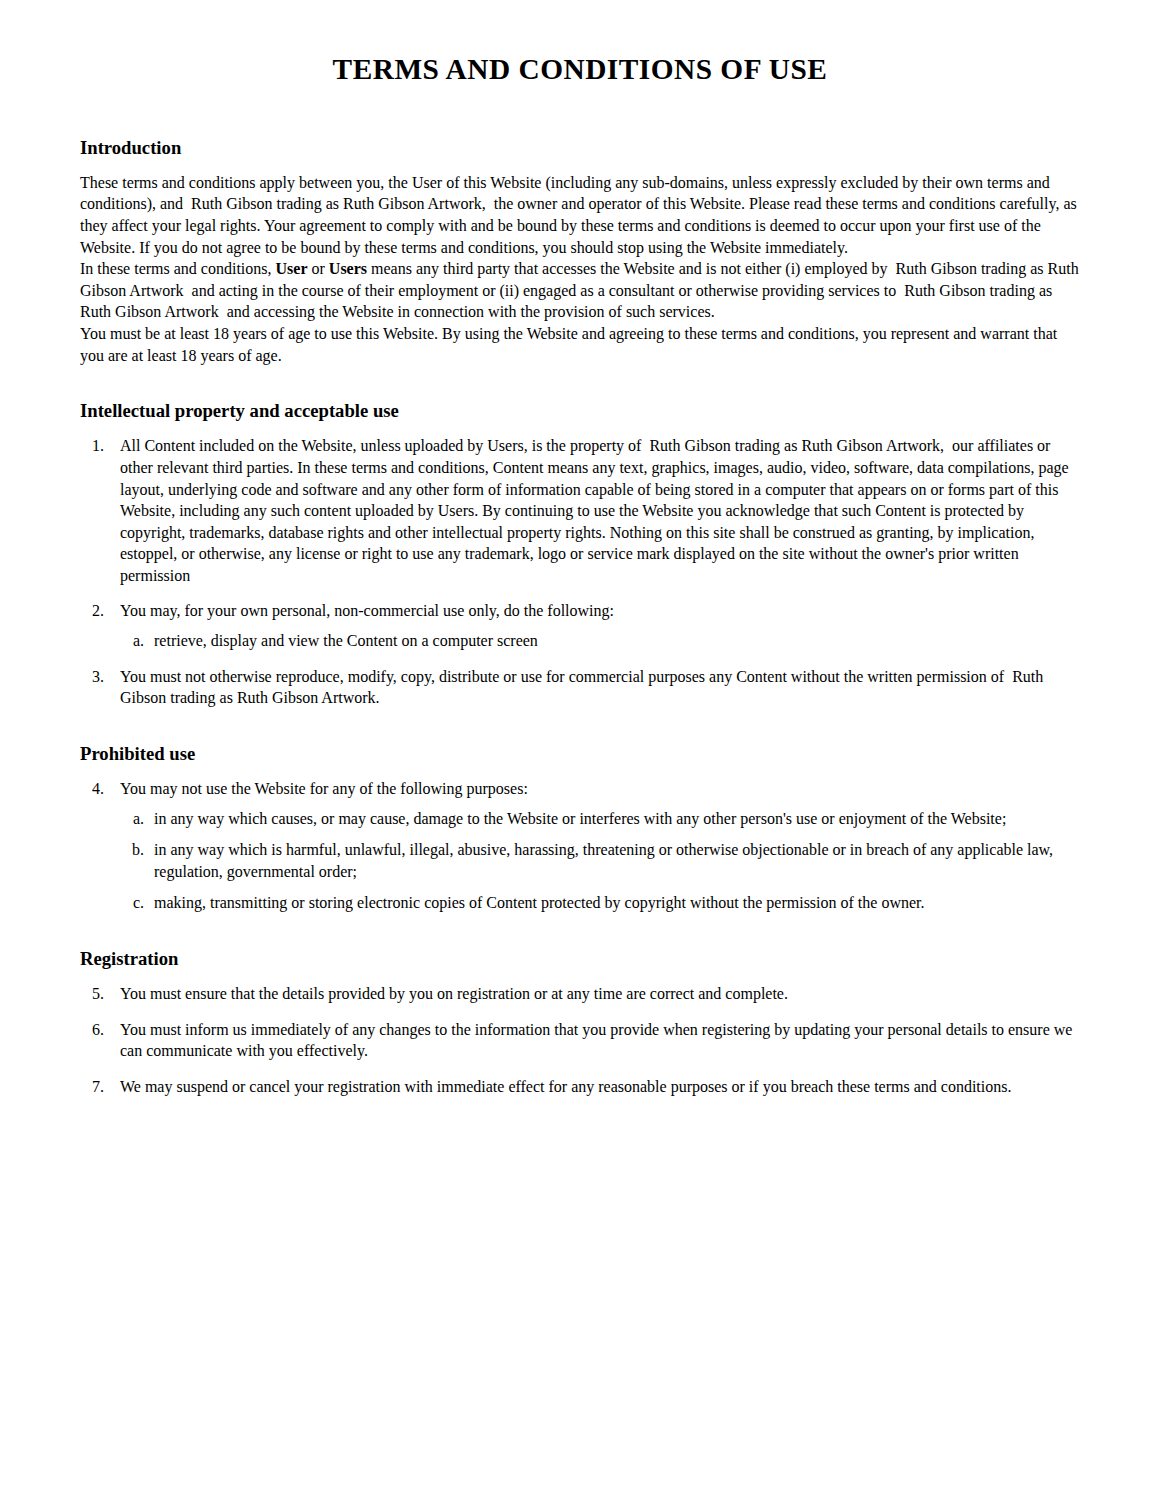TERMS AND CONDITIONS OF USE
Introduction
These terms and conditions apply between you, the User of this Website (including any sub-domains, unless expressly excluded by their own terms and conditions), and Ruth Gibson trading as Ruth Gibson Artwork, the owner and operator of this Website. Please read these terms and conditions carefully, as they affect your legal rights. Your agreement to comply with and be bound by these terms and conditions is deemed to occur upon your first use of the Website. If you do not agree to be bound by these terms and conditions, you should stop using the Website immediately.
In these terms and conditions, User or Users means any third party that accesses the Website and is not either (i) employed by Ruth Gibson trading as Ruth Gibson Artwork and acting in the course of their employment or (ii) engaged as a consultant or otherwise providing services to Ruth Gibson trading as Ruth Gibson Artwork and accessing the Website in connection with the provision of such services.
You must be at least 18 years of age to use this Website. By using the Website and agreeing to these terms and conditions, you represent and warrant that you are at least 18 years of age.
Intellectual property and acceptable use
All Content included on the Website, unless uploaded by Users, is the property of Ruth Gibson trading as Ruth Gibson Artwork, our affiliates or other relevant third parties. In these terms and conditions, Content means any text, graphics, images, audio, video, software, data compilations, page layout, underlying code and software and any other form of information capable of being stored in a computer that appears on or forms part of this Website, including any such content uploaded by Users. By continuing to use the Website you acknowledge that such Content is protected by copyright, trademarks, database rights and other intellectual property rights. Nothing on this site shall be construed as granting, by implication, estoppel, or otherwise, any license or right to use any trademark, logo or service mark displayed on the site without the owner's prior written permission
You may, for your own personal, non-commercial use only, do the following:
retrieve, display and view the Content on a computer screen
You must not otherwise reproduce, modify, copy, distribute or use for commercial purposes any Content without the written permission of Ruth Gibson trading as Ruth Gibson Artwork.
Prohibited use
You may not use the Website for any of the following purposes:
in any way which causes, or may cause, damage to the Website or interferes with any other person's use or enjoyment of the Website;
in any way which is harmful, unlawful, illegal, abusive, harassing, threatening or otherwise objectionable or in breach of any applicable law, regulation, governmental order;
making, transmitting or storing electronic copies of Content protected by copyright without the permission of the owner.
Registration
You must ensure that the details provided by you on registration or at any time are correct and complete.
You must inform us immediately of any changes to the information that you provide when registering by updating your personal details to ensure we can communicate with you effectively.
We may suspend or cancel your registration with immediate effect for any reasonable purposes or if you breach these terms and conditions.